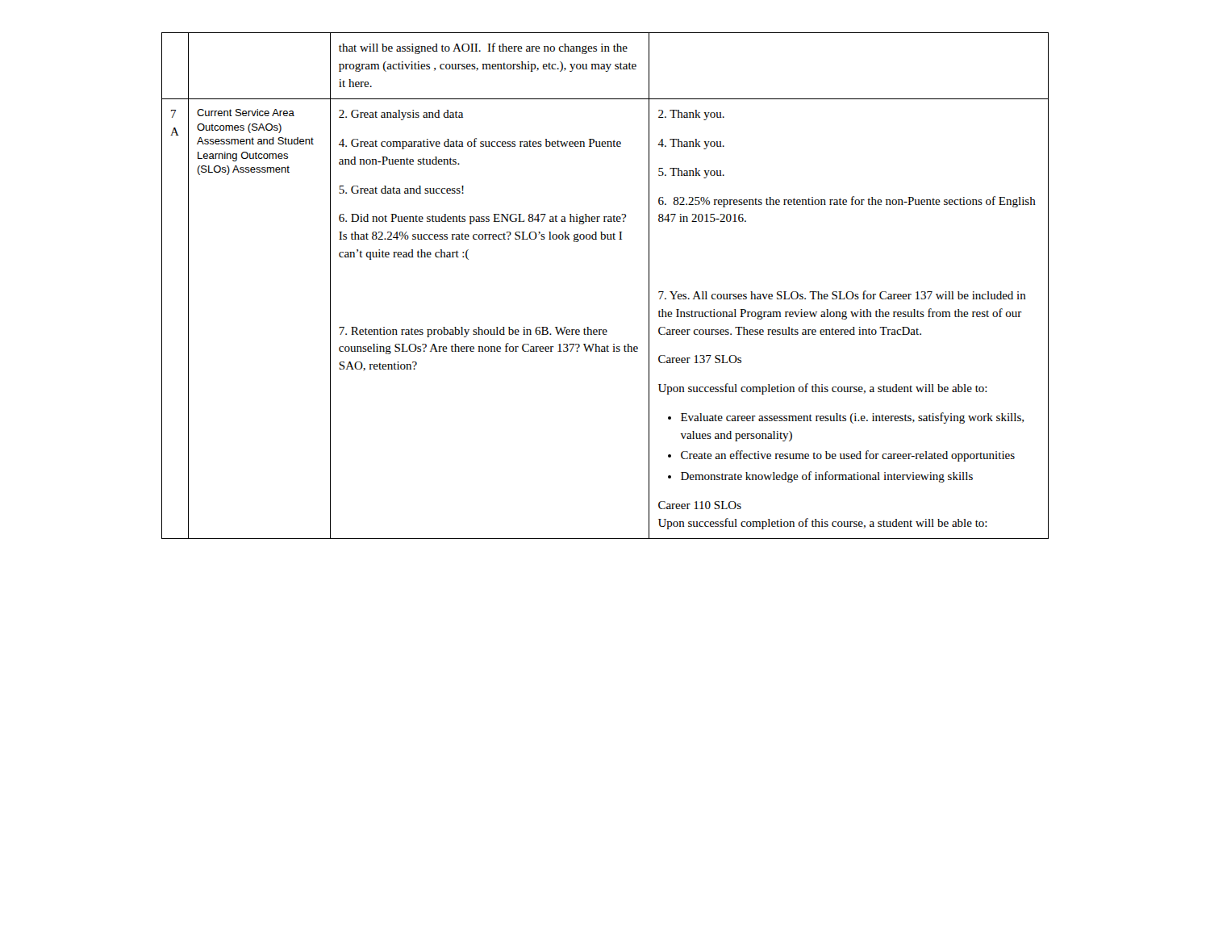| | | that will be assigned to AOII. If there are no changes in the program (activities , courses, mentorship, etc.), you may state it here. | |
| 7 A | Current Service Area Outcomes (SAOs) Assessment and Student Learning Outcomes (SLOs) Assessment | 2. Great analysis and data 4. Great comparative data of success rates between Puente and non-Puente students. 5. Great data and success! 6. Did not Puente students pass ENGL 847 at a higher rate? Is that 82.24% success rate correct? SLO’s look good but I can’t quite read the chart :( 7. Retention rates probably should be in 6B. Were there counseling SLOs? Are there none for Career 137? What is the SAO, retention? | 2. Thank you. 4. Thank you. 5. Thank you. 6. 82.25% represents the retention rate for the non-Puente sections of English 847 in 2015-2016. 7. Yes. All courses have SLOs. The SLOs for Career 137 will be included in the Instructional Program review along with the results from the rest of our Career courses. These results are entered into TracDat. Career 137 SLOs Upon successful completion of this course, a student will be able to: Evaluate career assessment results (i.e. interests, satisfying work skills, values and personality) Create an effective resume to be used for career-related opportunities Demonstrate knowledge of informational interviewing skills Career 110 SLOs Upon successful completion of this course, a student will be able to: |